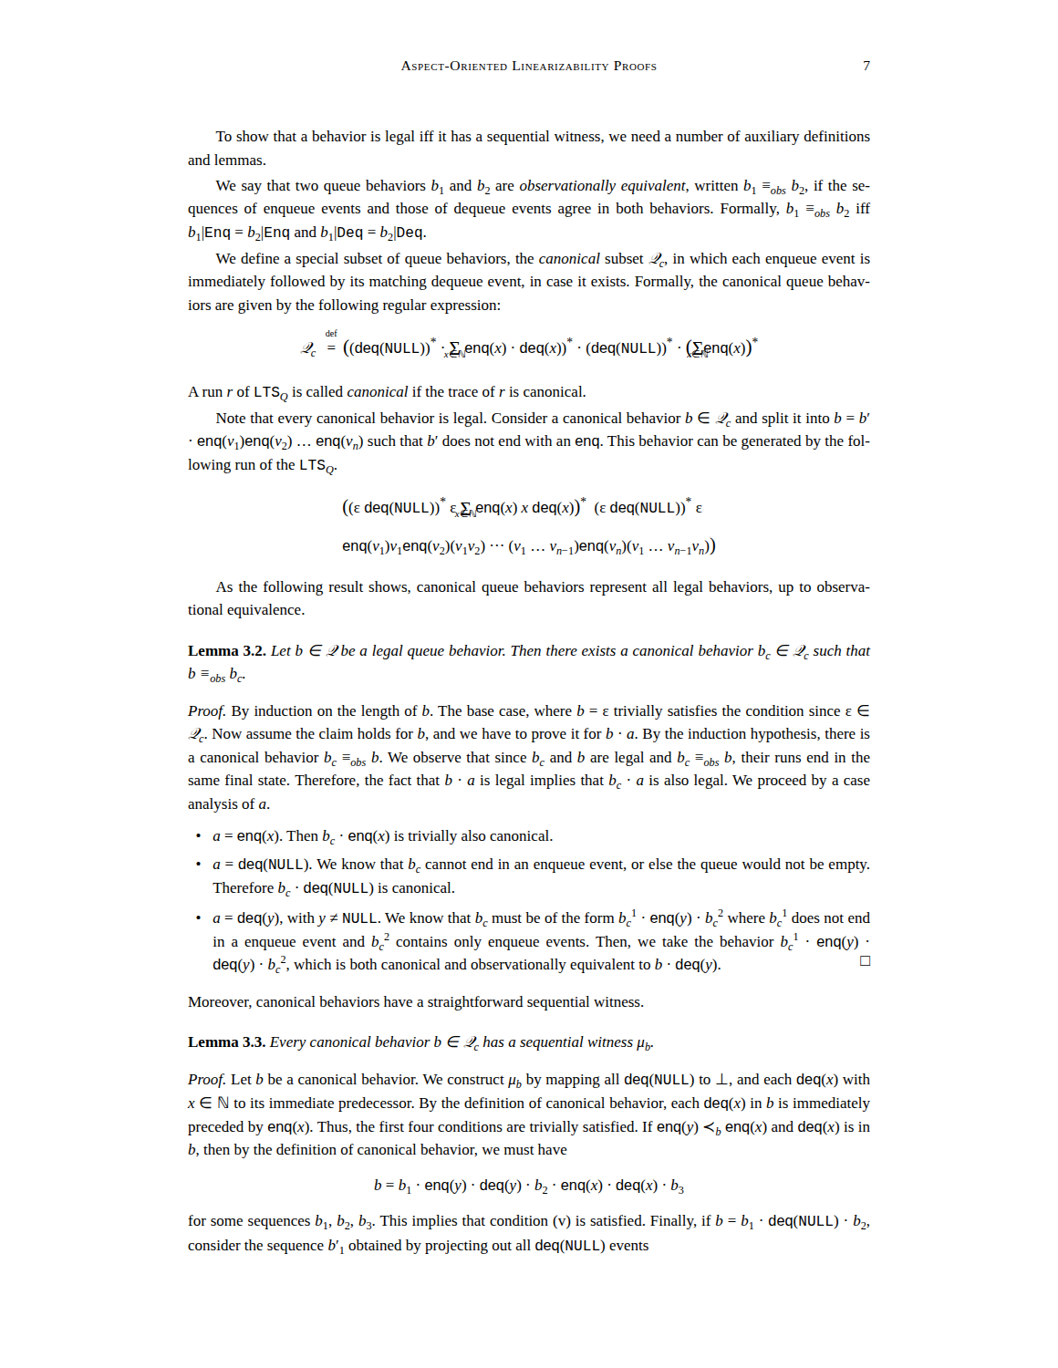Aspect-Oriented Linearizability Proofs 7
To show that a behavior is legal iff it has a sequential witness, we need a number of auxiliary definitions and lemmas.
We say that two queue behaviors b1 and b2 are observationally equivalent, written b1 ≡obs b2, if the sequences of enqueue events and those of dequeue events agree in both behaviors. Formally, b1 ≡obs b2 iff b1|Enq = b2|Enq and b1|Deq = b2|Deq.
We define a special subset of queue behaviors, the canonical subset 𝒬c, in which each enqueue event is immediately followed by its matching dequeue event, in case it exists. Formally, the canonical queue behaviors are given by the following regular expression:
𝒬c def= ​ ((deq(NULL))* · Σx∈ℕ enq(x) · deq(x))* · (deq(NULL))* · (Σx∈ℕ enq(x))*
A run r of LTSQ is called canonical if the trace of r is canonical.
Note that every canonical behavior is legal. Consider a canonical behavior b ∈ 𝒬c and split it into b = b′ · enq(v1)enq(v2) … enq(vn) such that b′ does not end with an enq. This behavior can be generated by the following run of the LTSQ.
((ε deq(NULL))* ε Σx∈ℕ enq(x) x deq(x))* (ε deq(NULL))* ε
enq(v1)v1enq(v2)(v1v2) ··· (v1 … vn−1)enq(vn)(v1 … vn−1vn))
As the following result shows, canonical queue behaviors represent all legal behaviors, up to observational equivalence.
Lemma 3.2. Let b ∈ 𝒬 be a legal queue behavior. Then there exists a canonical behavior bc ∈ 𝒬c such that b ≡obs bc.
Proof. By induction on the length of b. The base case, where b = ε trivially satisfies the condition since ε ∈ 𝒬c. Now assume the claim holds for b, and we have to prove it for b · a. By the induction hypothesis, there is a canonical behavior bc ≡obs b. We observe that since bc and b are legal and bc ≡obs b, their runs end in the same final state. Therefore, the fact that b · a is legal implies that bc · a is also legal. We proceed by a case analysis of a.
a = enq(x). Then bc · enq(x) is trivially also canonical.
a = deq(NULL). We know that bc cannot end in an enqueue event, or else the queue would not be empty. Therefore bc · deq(NULL) is canonical.
a = deq(y), with y ≠ NULL. We know that bc must be of the form bc1 · enq(y) · bc2 where bc1 does not end in a enqueue event and bc2 contains only enqueue events. Then, we take the behavior bc1 · enq(y) · deq(y) · bc2, which is both canonical and observationally equivalent to b · deq(y).
Moreover, canonical behaviors have a straightforward sequential witness.
Lemma 3.3. Every canonical behavior b ∈ 𝒬c has a sequential witness μb.
Proof. Let b be a canonical behavior. We construct μb by mapping all deq(NULL) to ⊥, and each deq(x) with x ∈ ℕ to its immediate predecessor. By the definition of canonical behavior, each deq(x) in b is immediately preceded by enq(x). Thus, the first four conditions are trivially satisfied. If enq(y) ≺b enq(x) and deq(x) is in b, then by the definition of canonical behavior, we must have
b = b1 · enq(y) · deq(y) · b2 · enq(x) · deq(x) · b3
for some sequences b1, b2, b3. This implies that condition (v) is satisfied. Finally, if b = b1 · deq(NULL) · b2, consider the sequence b′1 obtained by projecting out all deq(NULL) events